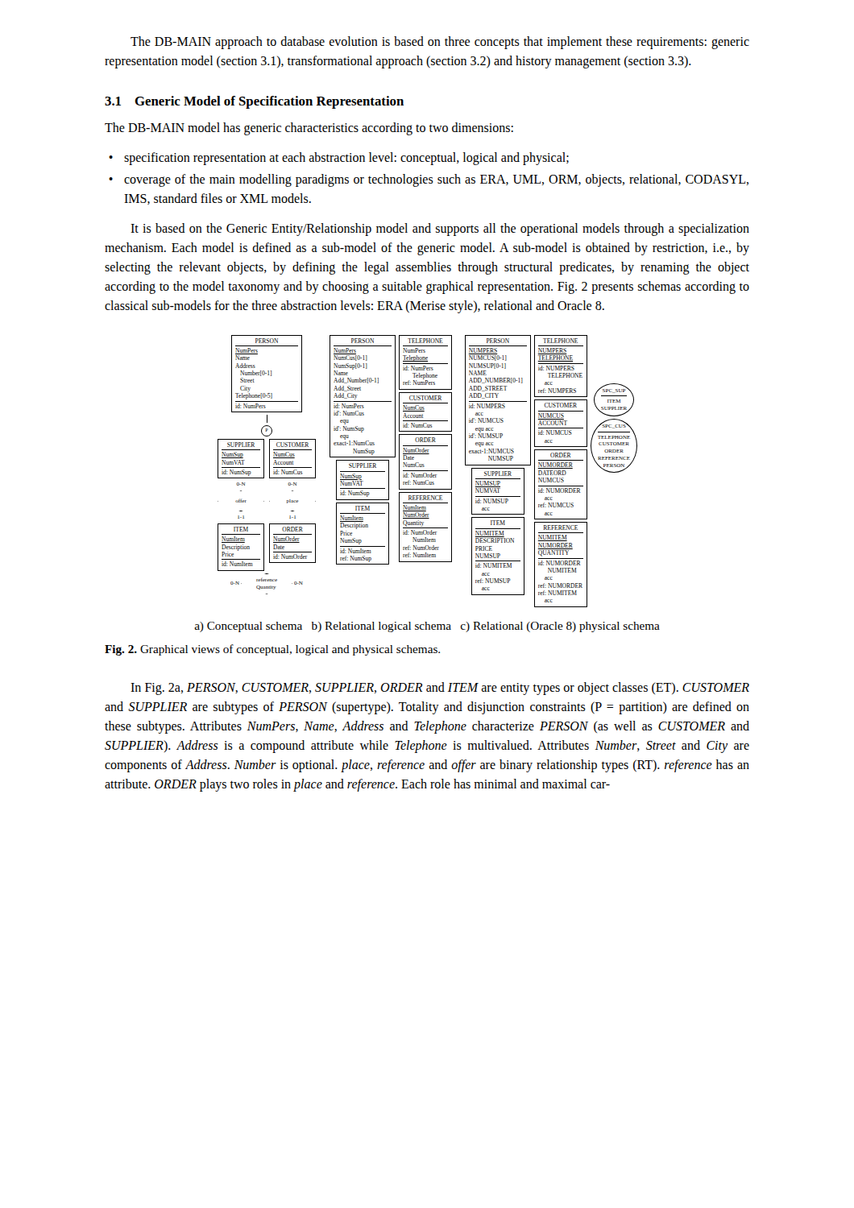The DB-MAIN approach to database evolution is based on three concepts that implement these requirements: generic representation model (section 3.1), transformational approach (section 3.2) and history management (section 3.3).
3.1 Generic Model of Specification Representation
The DB-MAIN model has generic characteristics according to two dimensions:
specification representation at each abstraction level: conceptual, logical and physical;
coverage of the main modelling paradigms or technologies such as ERA, UML, ORM, objects, relational, CODASYL, IMS, standard files or XML models.
It is based on the Generic Entity/Relationship model and supports all the operational models through a specialization mechanism. Each model is defined as a sub-model of the generic model. A sub-model is obtained by restriction, i.e., by selecting the relevant objects, by defining the legal assemblies through structural predicates, by renaming the object according to the model taxonomy and by choosing a suitable graphical representation. Fig. 2 presents schemas according to classical sub-models for the three abstraction levels: ERA (Merise style), relational and Oracle 8.
PERSON
NumPers
Name
Address
Number[0-1]
Street
City
Telephone[0-5]
id: NumPers
P
SUPPLIER
NumSup
NumVAT
id: NumSup
0-N
offer
1-1
ITEM
NumItem
Description
Price
id: NumItem
CUSTOMER
NumCus
Account
id: NumCus
0-N
place
1-1
ORDER
NumOrder
Date
id: NumOrder
0-N
reference
Quantity
0-N
PERSON
NumPers
NumCus[0-1]
NumSup[0-1]
Name
Add_Number[0-1]
Add_Street
Add_City
id: NumPers
id': NumCus
equ
id': NumSup
equ
exact-1:NumCus
NumSup
SUPPLIER
NumSup
NumVAT
id: NumSup
ITEM
NumItem
Description
Price
NumSup
id: NumItem
ref: NumSup
TELEPHONE
NumPers
Telephone
id: NumPers
Telephone
ref: NumPers
CUSTOMER
NumCus
Account
id: NumCus
ORDER
NumOrder
Date
NumCus
id: NumOrder
ref: NumCus
REFERENCE
NumItem
NumOrder
Quantity
id: NumOrder
NumItem
ref: NumOrder
ref: NumItem
PERSON
NUMPERS
NUMCUS[0-1]
NUMSUP[0-1]
NAME
ADD_NUMBER[0-1]
ADD_STREET
ADD_CITY
id: NUMPERS
acc
id': NUMCUS
equ acc
id': NUMSUP
equ acc
exact-1:NUMCUS
NUMSUP
SUPPLIER
NUMSUP
NUMVAT
id: NUMSUP
acc
ITEM
NUMITEM
DESCRIPTION
PRICE
NUMSUP
id: NUMITEM
acc
ref: NUMSUP
acc
TELEPHONE
NUMPERS
TELEPHONE
id: NUMPERS
TELEPHONE
acc
ref: NUMPERS
CUSTOMER
NUMCUS
ACCOUNT
id: NUMCUS
acc
ORDER
NUMORDER
DATEORD
NUMCUS
id: NUMORDER
acc
ref: NUMCUS
acc
REFERENCE
NUMITEM
NUMORDER
QUANTITY
id: NUMORDER
NUMITEM
acc
ref: NUMORDER
ref: NUMITEM
acc
SPC_SUP
ITEM
SUPPLIER
SPC_CUS
TELEPHONE
CUSTOMER
ORDER
REFERENCE
PERSON
a) Conceptual schema b) Relational logical schema c) Relational (Oracle 8) physical schema
Fig. 2. Graphical views of conceptual, logical and physical schemas.
In Fig. 2a, PERSON, CUSTOMER, SUPPLIER, ORDER and ITEM are entity types or object classes (ET). CUSTOMER and SUPPLIER are subtypes of PERSON (supertype). Totality and disjunction constraints (P = partition) are defined on these subtypes. Attributes NumPers, Name, Address and Telephone characterize PERSON (as well as CUSTOMER and SUPPLIER). Address is a compound attribute while Telephone is multivalued. Attributes Number, Street and City are components of Address. Number is optional. place, reference and offer are binary relationship types (RT). reference has an attribute. ORDER plays two roles in place and reference. Each role has minimal and maximal car-